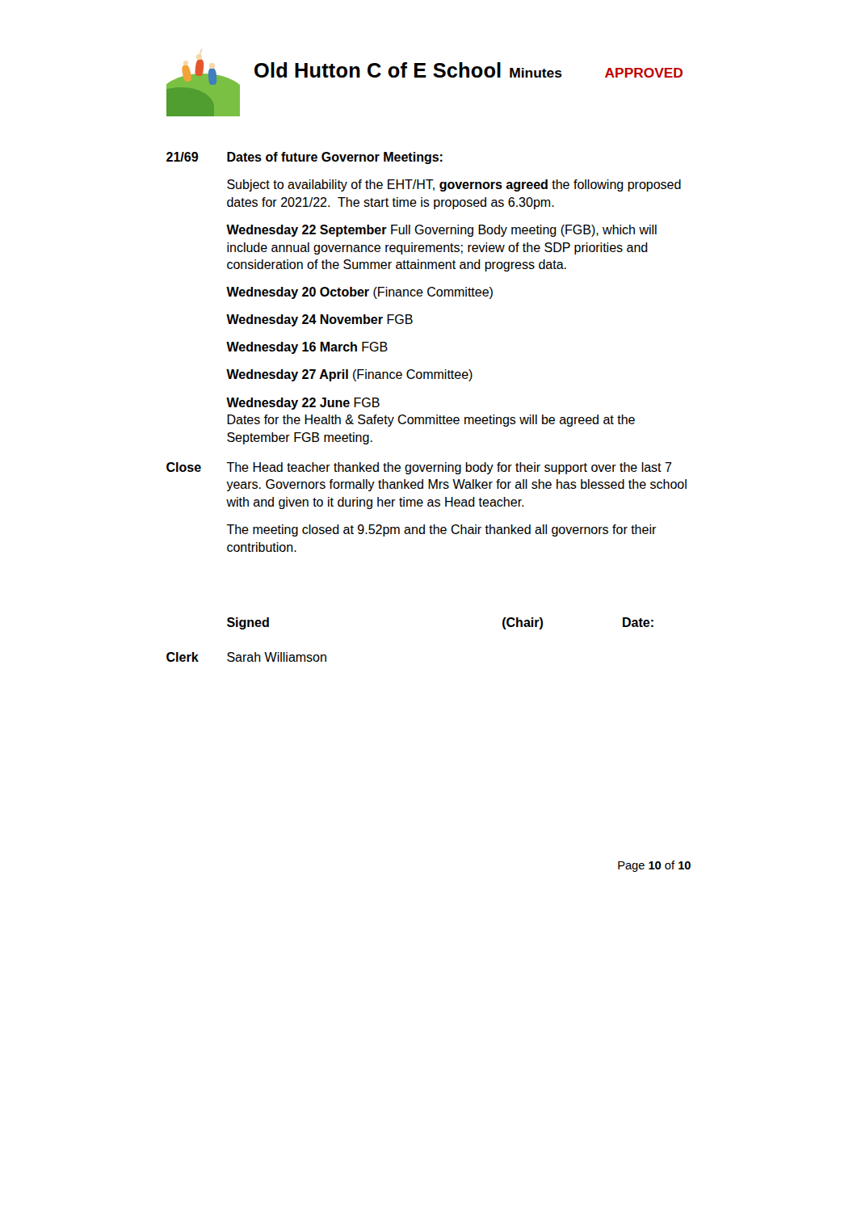Old Hutton C of E School
Minutes APPROVED
21/69
Dates of future Governor Meetings:
Subject to availability of the EHT/HT, governors agreed the following proposed dates for 2021/22. The start time is proposed as 6.30pm.
Wednesday 22 September Full Governing Body meeting (FGB), which will include annual governance requirements; review of the SDP priorities and consideration of the Summer attainment and progress data.
Wednesday 20 October (Finance Committee)
Wednesday 24 November FGB
Wednesday 16 March FGB
Wednesday 27 April (Finance Committee)
Wednesday 22 June FGB
Dates for the Health & Safety Committee meetings will be agreed at the September FGB meeting.
Close
The Head teacher thanked the governing body for their support over the last 7 years. Governors formally thanked Mrs Walker for all she has blessed the school with and given to it during her time as Head teacher.
The meeting closed at 9.52pm and the Chair thanked all governors for their contribution.
Signed
(Chair)
Date:
Clerk
Sarah Williamson
Page 10 of 10